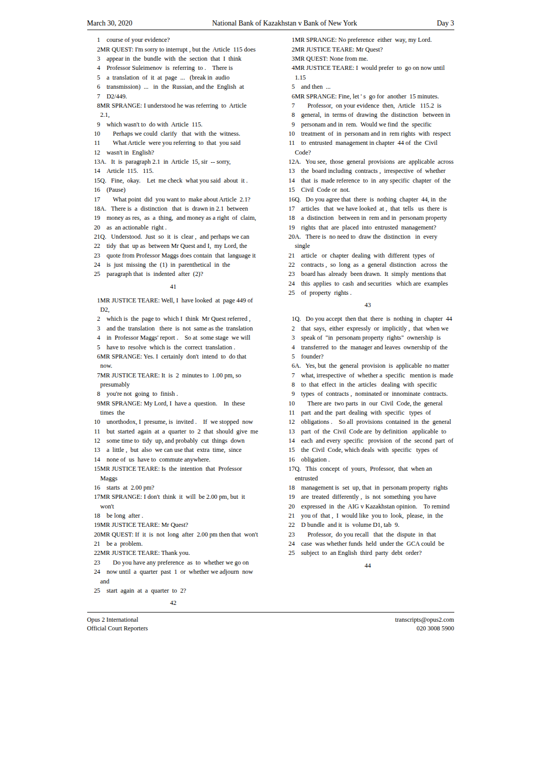March 30, 2020
National Bank of Kazakhstan v Bank of New York
Day 3
| 1 | course of your evidence? |
| 2 | MR QUEST: I'm sorry to interrupt , but the Article 115 does |
| 3 | appear in the bundle with the section that I think |
| 4 | Professor Suleimenov is referring to . There is |
| 5 | a translation of it at page ... (break in audio |
| 6 | transmission) ... in the Russian, and the English at |
| 7 | D2/449. |
| 8 | MR SPRANGE: I understood he was referring to Article 2.1, |
| 9 | which wasn't to do with Article 115. |
| 10 | Perhaps we could clarify that with the witness. |
| 11 | What Article were you referring to that you said |
| 12 | wasn't in English? |
| 13 | A. It is paragraph 2.1 in Article 15, sir -- sorry, |
| 14 | Article 115. 115. |
| 15 | Q. Fine, okay. Let me check what you said about it . |
| 16 | (Pause) |
| 17 | What point did you want to make about Article 2.1? |
| 18 | A. There is a distinction that is drawn in 2.1 between |
| 19 | money as res, as a thing, and money as a right of claim, |
| 20 | as an actionable right . |
| 21 | Q. Understood. Just so it is clear , and perhaps we can |
| 22 | tidy that up as between Mr Quest and I, my Lord, the |
| 23 | quote from Professor Maggs does contain that language it |
| 24 | is just missing the (1) in parenthetical in the |
| 25 | paragraph that is indented after (2)? |
41
| 1 | MR JUSTICE TEARE: Well, I have looked at page 449 of D2, |
| 2 | which is the page to which I think Mr Quest referred , |
| 3 | and the translation there is not same as the translation |
| 4 | in Professor Maggs' report . So at some stage we will |
| 5 | have to resolve which is the correct translation . |
| 6 | MR SPRANGE: Yes. I certainly don't intend to do that now. |
| 7 | MR JUSTICE TEARE: It is 2 minutes to 1.00 pm, so presumably |
| 8 | you're not going to finish . |
| 9 | MR SPRANGE: My Lord, I have a question. In these times the |
| 10 | unorthodox, I presume, is invited . If we stopped now |
| 11 | but started again at a quarter to 2 that should give me |
| 12 | some time to tidy up, and probably cut things down |
| 13 | a little , but also we can use that extra time, since |
| 14 | none of us have to commute anywhere. |
| 15 | MR JUSTICE TEARE: Is the intention that Professor Maggs |
| 16 | starts at 2.00 pm? |
| 17 | MR SPRANGE: I don't think it will be 2.00 pm, but it won't |
| 18 | be long after . |
| 19 | MR JUSTICE TEARE: Mr Quest? |
| 20 | MR QUEST: If it is not long after 2.00 pm then that won't |
| 21 | be a problem. |
| 22 | MR JUSTICE TEARE: Thank you. |
| 23 | Do you have any preference as to whether we go on |
| 24 | now until a quarter past 1 or whether we adjourn now and |
| 25 | start again at a quarter to 2? |
42
| 1 | MR SPRANGE: No preference either way, my Lord. |
| 2 | MR JUSTICE TEARE: Mr Quest? |
| 3 | MR QUEST: None from me. |
| 4 | MR JUSTICE TEARE: I would prefer to go on now until 1.15 |
| 5 | and then ... |
| 6 | MR SPRANGE: Fine, let ' s go for another 15 minutes. |
| 7 | Professor, on your evidence then, Article 115.2 is |
| 8 | general, in terms of drawing the distinction between in |
| 9 | personam and in rem. Would we find the specific |
| 10 | treatment of in personam and in rem rights with respect |
| 11 | to entrusted management in chapter 44 of the Civil Code? |
| 12 | A. You see, those general provisions are applicable across |
| 13 | the board including contracts , irrespective of whether |
| 14 | that is made reference to in any specific chapter of the |
| 15 | Civil Code or not. |
| 16 | Q. Do you agree that there is nothing chapter 44, in the |
| 17 | articles that we have looked at , that tells us there is |
| 18 | a distinction between in rem and in personam property |
| 19 | rights that are placed into entrusted management? |
| 20 | A. There is no need to draw the distinction in every single |
| 21 | article or chapter dealing with different types of |
| 22 | contracts , so long as a general distinction across the |
| 23 | board has already been drawn. It simply mentions that |
| 24 | this applies to cash and securities which are examples |
| 25 | of property rights . |
43
| 1 | Q. Do you accept then that there is nothing in chapter 44 |
| 2 | that says, either expressly or implicitly , that when we |
| 3 | speak of "in personam property rights" ownership is |
| 4 | transferred to the manager and leaves ownership of the |
| 5 | founder? |
| 6 | A. Yes, but the general provision is applicable no matter |
| 7 | what, irrespective of whether a specific mention is made |
| 8 | to that effect in the articles dealing with specific |
| 9 | types of contracts , nominated or innominate contracts. |
| 10 | There are two parts in our Civil Code, the general |
| 11 | part and the part dealing with specific types of |
| 12 | obligations . So all provisions contained in the general |
| 13 | part of the Civil Code are by definition applicable to |
| 14 | each and every specific provision of the second part of |
| 15 | the Civil Code, which deals with specific types of |
| 16 | obligation . |
| 17 | Q. This concept of yours, Professor, that when an entrusted |
| 18 | management is set up, that in personam property rights |
| 19 | are treated differently , is not something you have |
| 20 | expressed in the AIG v Kazakhstan opinion. To remind |
| 21 | you of that , I would like you to look, please, in the |
| 22 | D bundle and it is volume D1, tab 9. |
| 23 | Professor, do you recall that the dispute in that |
| 24 | case was whether funds held under the GCA could be |
| 25 | subject to an English third party debt order? |
44
Opus 2 International
Official Court Reporters
transcripts@opus2.com
020 3008 5900